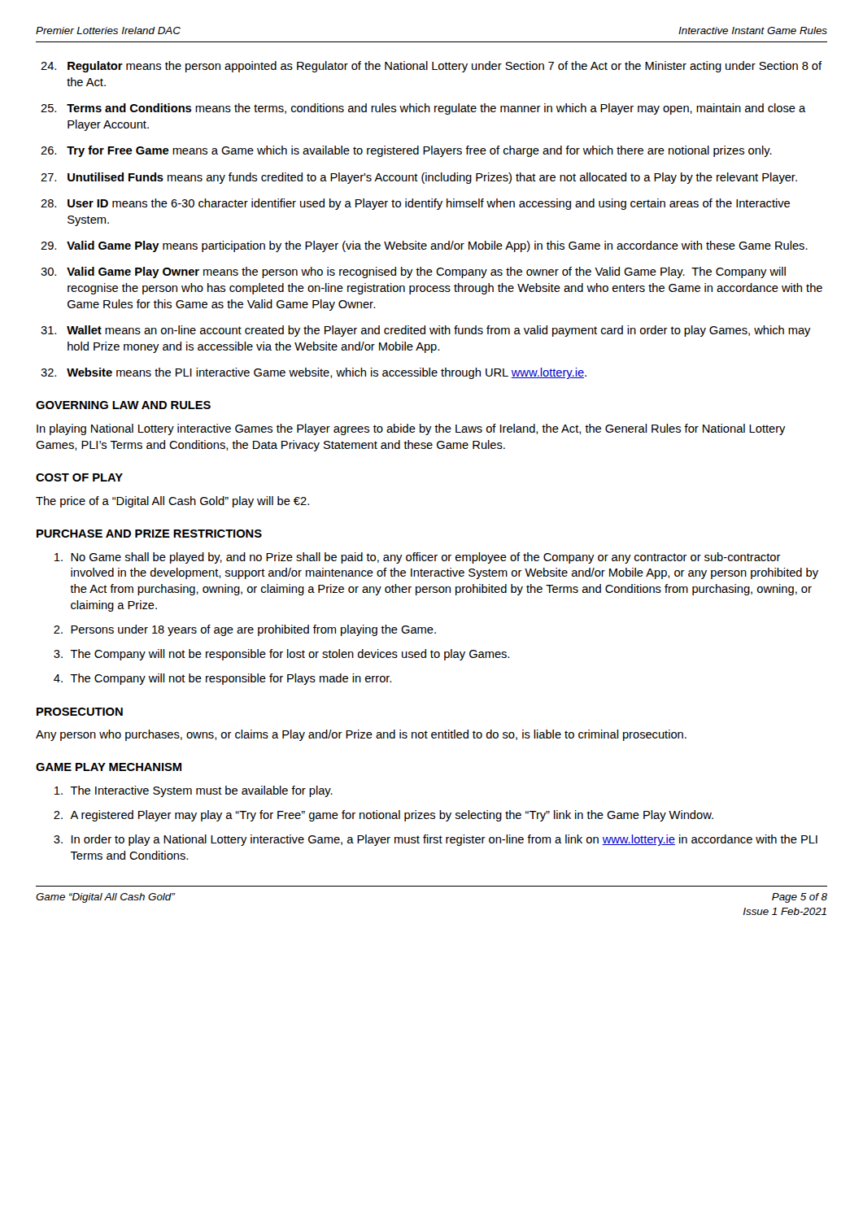Premier Lotteries Ireland DAC Interactive Instant Game Rules
24. Regulator means the person appointed as Regulator of the National Lottery under Section 7 of the Act or the Minister acting under Section 8 of the Act.
25. Terms and Conditions means the terms, conditions and rules which regulate the manner in which a Player may open, maintain and close a Player Account.
26. Try for Free Game means a Game which is available to registered Players free of charge and for which there are notional prizes only.
27. Unutilised Funds means any funds credited to a Player's Account (including Prizes) that are not allocated to a Play by the relevant Player.
28. User ID means the 6-30 character identifier used by a Player to identify himself when accessing and using certain areas of the Interactive System.
29. Valid Game Play means participation by the Player (via the Website and/or Mobile App) in this Game in accordance with these Game Rules.
30. Valid Game Play Owner means the person who is recognised by the Company as the owner of the Valid Game Play. The Company will recognise the person who has completed the on-line registration process through the Website and who enters the Game in accordance with the Game Rules for this Game as the Valid Game Play Owner.
31. Wallet means an on-line account created by the Player and credited with funds from a valid payment card in order to play Games, which may hold Prize money and is accessible via the Website and/or Mobile App.
32. Website means the PLI interactive Game website, which is accessible through URL www.lottery.ie.
GOVERNING LAW AND RULES
In playing National Lottery interactive Games the Player agrees to abide by the Laws of Ireland, the Act, the General Rules for National Lottery Games, PLI’s Terms and Conditions, the Data Privacy Statement and these Game Rules.
COST OF PLAY
The price of a “Digital All Cash Gold” play will be €2.
PURCHASE AND PRIZE RESTRICTIONS
No Game shall be played by, and no Prize shall be paid to, any officer or employee of the Company or any contractor or sub-contractor involved in the development, support and/or maintenance of the Interactive System or Website and/or Mobile App, or any person prohibited by the Act from purchasing, owning, or claiming a Prize or any other person prohibited by the Terms and Conditions from purchasing, owning, or claiming a Prize.
Persons under 18 years of age are prohibited from playing the Game.
The Company will not be responsible for lost or stolen devices used to play Games.
The Company will not be responsible for Plays made in error.
PROSECUTION
Any person who purchases, owns, or claims a Play and/or Prize and is not entitled to do so, is liable to criminal prosecution.
GAME PLAY MECHANISM
The Interactive System must be available for play.
A registered Player may play a “Try for Free” game for notional prizes by selecting the “Try” link in the Game Play Window.
In order to play a National Lottery interactive Game, a Player must first register on-line from a link on www.lottery.ie in accordance with the PLI Terms and Conditions.
Game “Digital All Cash Gold” Page 5 of 8
Issue 1 Feb-2021